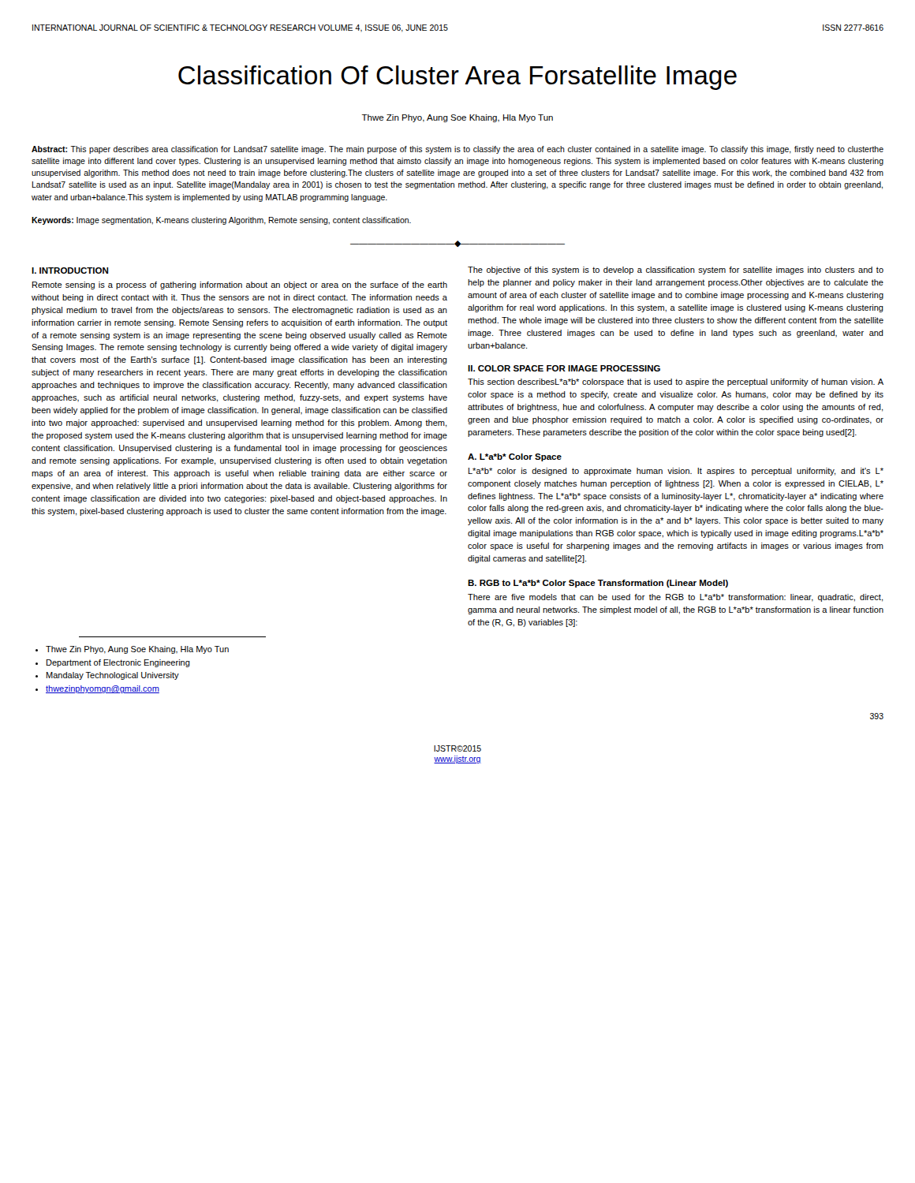INTERNATIONAL JOURNAL OF SCIENTIFIC & TECHNOLOGY RESEARCH VOLUME 4, ISSUE 06, JUNE 2015 ISSN 2277-8616
Classification Of Cluster Area Forsatellite Image
Thwe Zin Phyo, Aung Soe Khaing, Hla Myo Tun
Abstract: This paper describes area classification for Landsat7 satellite image. The main purpose of this system is to classify the area of each cluster contained in a satellite image. To classify this image, firstly need to clusterthe satellite image into different land cover types. Clustering is an unsupervised learning method that aimsto classify an image into homogeneous regions. This system is implemented based on color features with K-means clustering unsupervised algorithm. This method does not need to train image before clustering.The clusters of satellite image are grouped into a set of three clusters for Landsat7 satellite image. For this work, the combined band 432 from Landsat7 satellite is used as an input. Satellite image(Mandalay area in 2001) is chosen to test the segmentation method. After clustering, a specific range for three clustered images must be defined in order to obtain greenland, water and urban+balance.This system is implemented by using MATLAB programming language.
Keywords: Image segmentation, K-means clustering Algorithm, Remote sensing, content classification.
————————————◆————————————
I. INTRODUCTION
Remote sensing is a process of gathering information about an object or area on the surface of the earth without being in direct contact with it. Thus the sensors are not in direct contact. The information needs a physical medium to travel from the objects/areas to sensors. The electromagnetic radiation is used as an information carrier in remote sensing. Remote Sensing refers to acquisition of earth information. The output of a remote sensing system is an image representing the scene being observed usually called as Remote Sensing Images. The remote sensing technology is currently being offered a wide variety of digital imagery that covers most of the Earth's surface [1]. Content-based image classification has been an interesting subject of many researchers in recent years. There are many great efforts in developing the classification approaches and techniques to improve the classification accuracy. Recently, many advanced classification approaches, such as artificial neural networks, clustering method, fuzzy-sets, and expert systems have been widely applied for the problem of image classification. In general, image classification can be classified into two major approached: supervised and unsupervised learning method for this problem. Among them, the proposed system used the K-means clustering algorithm that is unsupervised learning method for image content classification. Unsupervised clustering is a fundamental tool in image processing for geosciences and remote sensing applications. For example, unsupervised clustering is often used to obtain vegetation maps of an area of interest. This approach is useful when reliable training data are either scarce or expensive, and when relatively little a priori information about the data is available. Clustering algorithms for content image classification are divided into two categories: pixel-based and object-based approaches. In this system, pixel-based clustering approach is used to cluster the same content information from the image.
Thwe Zin Phyo, Aung Soe Khaing, Hla Myo Tun
Department of Electronic Engineering
Mandalay Technological University
thwezinphyomgn@gmail.com
The objective of this system is to develop a classification system for satellite images into clusters and to help the planner and policy maker in their land arrangement process.Other objectives are to calculate the amount of area of each cluster of satellite image and to combine image processing and K-means clustering algorithm for real word applications. In this system, a satellite image is clustered using K-means clustering method. The whole image will be clustered into three clusters to show the different content from the satellite image. Three clustered images can be used to define in land types such as greenland, water and urban+balance.
II. COLOR SPACE FOR IMAGE PROCESSING
This section describesL*a*b* colorspace that is used to aspire the perceptual uniformity of human vision. A color space is a method to specify, create and visualize color. As humans, color may be defined by its attributes of brightness, hue and colorfulness. A computer may describe a color using the amounts of red, green and blue phosphor emission required to match a color. A color is specified using co-ordinates, or parameters. These parameters describe the position of the color within the color space being used[2].
A. L*a*b* Color Space
L*a*b* color is designed to approximate human vision. It aspires to perceptual uniformity, and it's L* component closely matches human perception of lightness [2]. When a color is expressed in CIELAB, L* defines lightness. The L*a*b* space consists of a luminosity-layer L*, chromaticity-layer a* indicating where color falls along the red-green axis, and chromaticity-layer b* indicating where the color falls along the blue-yellow axis. All of the color information is in the a* and b* layers. This color space is better suited to many digital image manipulations than RGB color space, which is typically used in image editing programs.L*a*b* color space is useful for sharpening images and the removing artifacts in images or various images from digital cameras and satellite[2].
B. RGB to L*a*b* Color Space Transformation (Linear Model)
There are five models that can be used for the RGB to L*a*b* transformation: linear, quadratic, direct, gamma and neural networks. The simplest model of all, the RGB to L*a*b* transformation is a linear function of the (R, G, B) variables [3]:
393
IJSTR©2015
www.ijstr.org